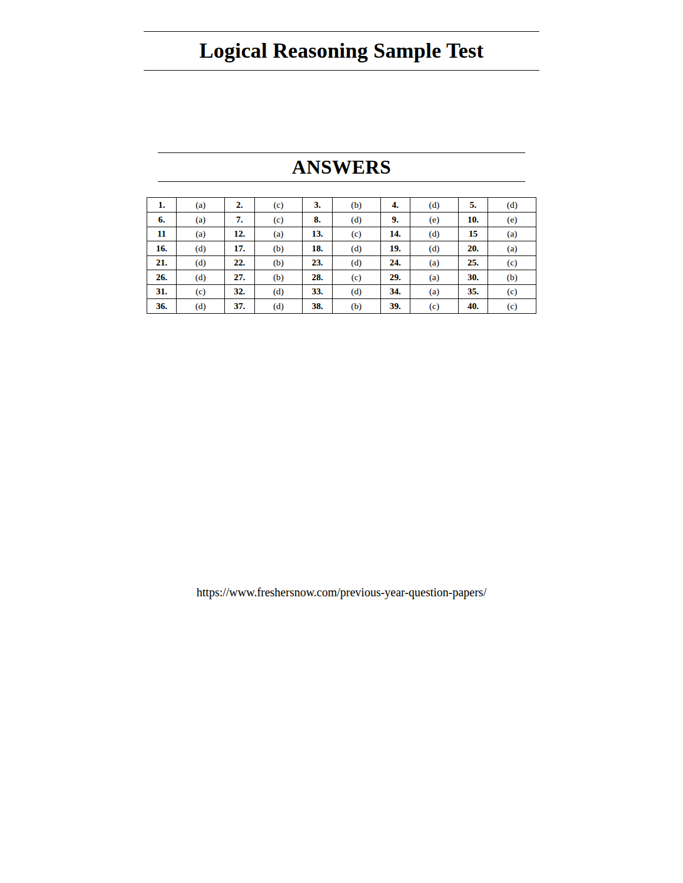Logical Reasoning Sample Test
ANSWERS
| 1. | (a) | 2. | (c) | 3. | (b) | 4. | (d) | 5. | (d) |
| 6. | (a) | 7. | (c) | 8. | (d) | 9. | (e) | 10. | (e) |
| 11 | (a) | 12. | (a) | 13. | (c) | 14. | (d) | 15 | (a) |
| 16. | (d) | 17. | (b) | 18. | (d) | 19. | (d) | 20. | (a) |
| 21. | (d) | 22. | (b) | 23. | (d) | 24. | (a) | 25. | (c) |
| 26. | (d) | 27. | (b) | 28. | (c) | 29. | (a) | 30. | (b) |
| 31. | (c) | 32. | (d) | 33. | (d) | 34. | (a) | 35. | (c) |
| 36. | (d) | 37. | (d) | 38. | (b) | 39. | (c) | 40. | (c) |
https://www.freshersnow.com/previous-year-question-papers/